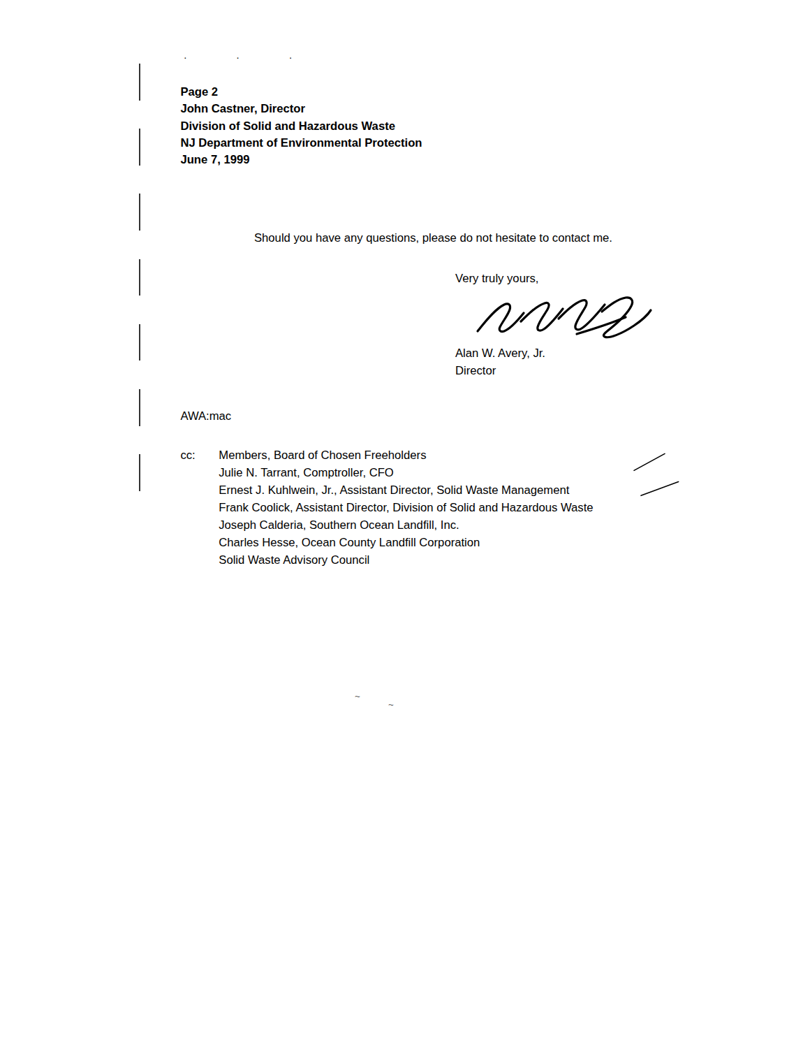. . .
Page 2
John Castner, Director
Division of Solid and Hazardous Waste
NJ Department of Environmental Protection
June 7, 1999
Should you have any questions, please do not hesitate to contact me.
Very truly yours,
Alan W. Avery, Jr.
Director
AWA:mac
cc:
Members, Board of Chosen Freeholders
Julie N. Tarrant, Comptroller, CFO
Ernest J. Kuhlwein, Jr., Assistant Director, Solid Waste Management
Frank Coolick, Assistant Director, Division of Solid and Hazardous Waste
Joseph Calderia, Southern Ocean Landfill, Inc.
Charles Hesse, Ocean County Landfill Corporation
Solid Waste Advisory Council
~ ~